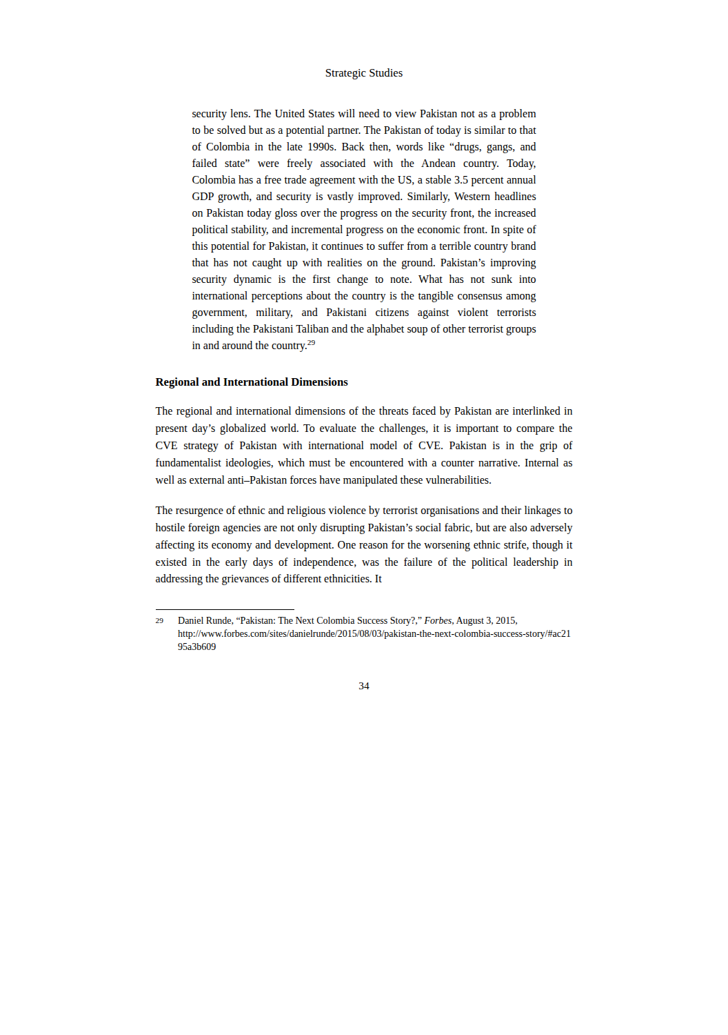Strategic Studies
security lens. The United States will need to view Pakistan not as a problem to be solved but as a potential partner. The Pakistan of today is similar to that of Colombia in the late 1990s. Back then, words like “drugs, gangs, and failed state” were freely associated with the Andean country. Today, Colombia has a free trade agreement with the US, a stable 3.5 percent annual GDP growth, and security is vastly improved. Similarly, Western headlines on Pakistan today gloss over the progress on the security front, the increased political stability, and incremental progress on the economic front. In spite of this potential for Pakistan, it continues to suffer from a terrible country brand that has not caught up with realities on the ground. Pakistan’s improving security dynamic is the first change to note. What has not sunk into international perceptions about the country is the tangible consensus among government, military, and Pakistani citizens against violent terrorists including the Pakistani Taliban and the alphabet soup of other terrorist groups in and around the country.29
Regional and International Dimensions
The regional and international dimensions of the threats faced by Pakistan are interlinked in present day’s globalized world. To evaluate the challenges, it is important to compare the CVE strategy of Pakistan with international model of CVE. Pakistan is in the grip of fundamentalist ideologies, which must be encountered with a counter narrative. Internal as well as external anti–Pakistan forces have manipulated these vulnerabilities.
The resurgence of ethnic and religious violence by terrorist organisations and their linkages to hostile foreign agencies are not only disrupting Pakistan’s social fabric, but are also adversely affecting its economy and development. One reason for the worsening ethnic strife, though it existed in the early days of independence, was the failure of the political leadership in addressing the grievances of different ethnicities. It
29
Daniel Runde, “Pakistan: The Next Colombia Success Story?,” Forbes, August 3, 2015,
http://www.forbes.com/sites/danielrunde/2015/08/03/pakistan-the-next-colombia-success-story/#ac2195a3b609
34